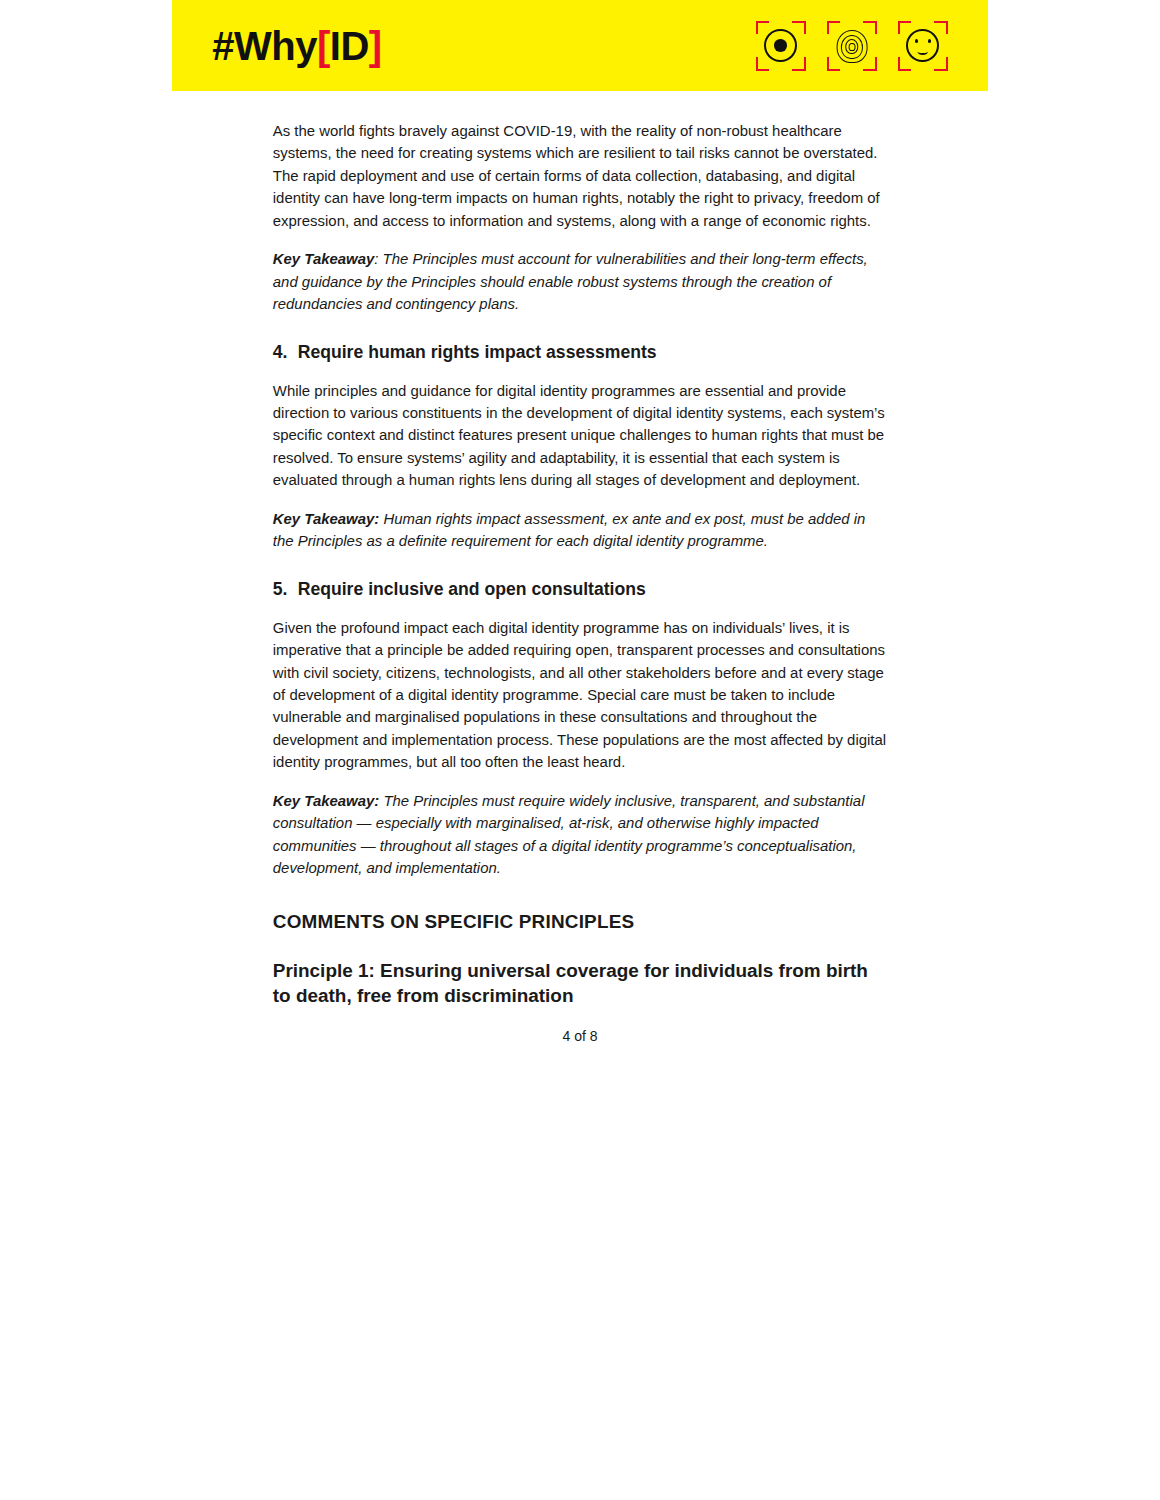#Why[ID]
As the world fights bravely against COVID-19, with the reality of non-robust healthcare systems, the need for creating systems which are resilient to tail risks cannot be overstated. The rapid deployment and use of certain forms of data collection, databasing, and digital identity can have long-term impacts on human rights, notably the right to privacy, freedom of expression, and access to information and systems, along with a range of economic rights.
Key Takeaway: The Principles must account for vulnerabilities and their long-term effects, and guidance by the Principles should enable robust systems through the creation of redundancies and contingency plans.
4. Require human rights impact assessments
While principles and guidance for digital identity programmes are essential and provide direction to various constituents in the development of digital identity systems, each system’s specific context and distinct features present unique challenges to human rights that must be resolved. To ensure systems’ agility and adaptability, it is essential that each system is evaluated through a human rights lens during all stages of development and deployment.
Key Takeaway: Human rights impact assessment, ex ante and ex post, must be added in the Principles as a definite requirement for each digital identity programme.
5. Require inclusive and open consultations
Given the profound impact each digital identity programme has on individuals’ lives, it is imperative that a principle be added requiring open, transparent processes and consultations with civil society, citizens, technologists, and all other stakeholders before and at every stage of development of a digital identity programme. Special care must be taken to include vulnerable and marginalised populations in these consultations and throughout the development and implementation process. These populations are the most affected by digital identity programmes, but all too often the least heard.
Key Takeaway: The Principles must require widely inclusive, transparent, and substantial consultation — especially with marginalised, at-risk, and otherwise highly impacted communities — throughout all stages of a digital identity programme’s conceptualisation, development, and implementation.
COMMENTS ON SPECIFIC PRINCIPLES
Principle 1: Ensuring universal coverage for individuals from birth to death, free from discrimination
4 of 8